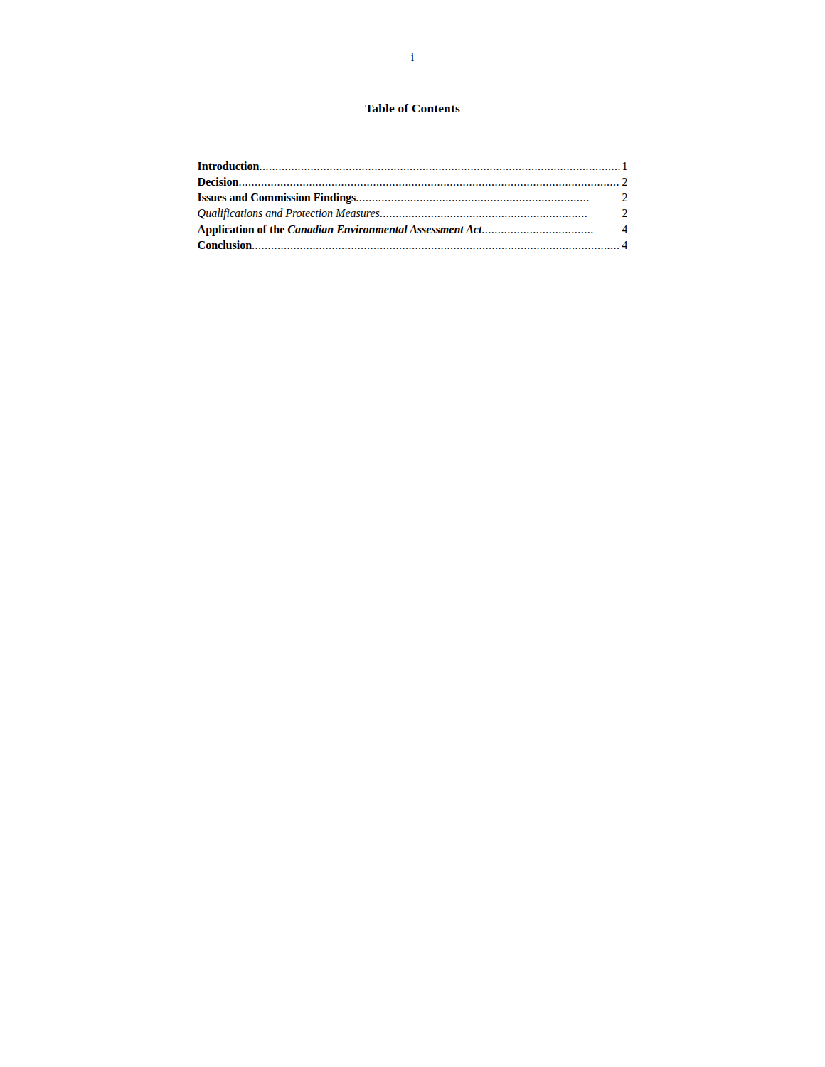i
Table of Contents
1 Introduction.................................................................................................................
2 Decision.......................................................................................................................
2 Issues and Commission Findings.........................................................................
2 Qualifications and Protection Measures.................................................................
4 Application of the Canadian Environmental Assessment Act...................................
4 Conclusion...................................................................................................................